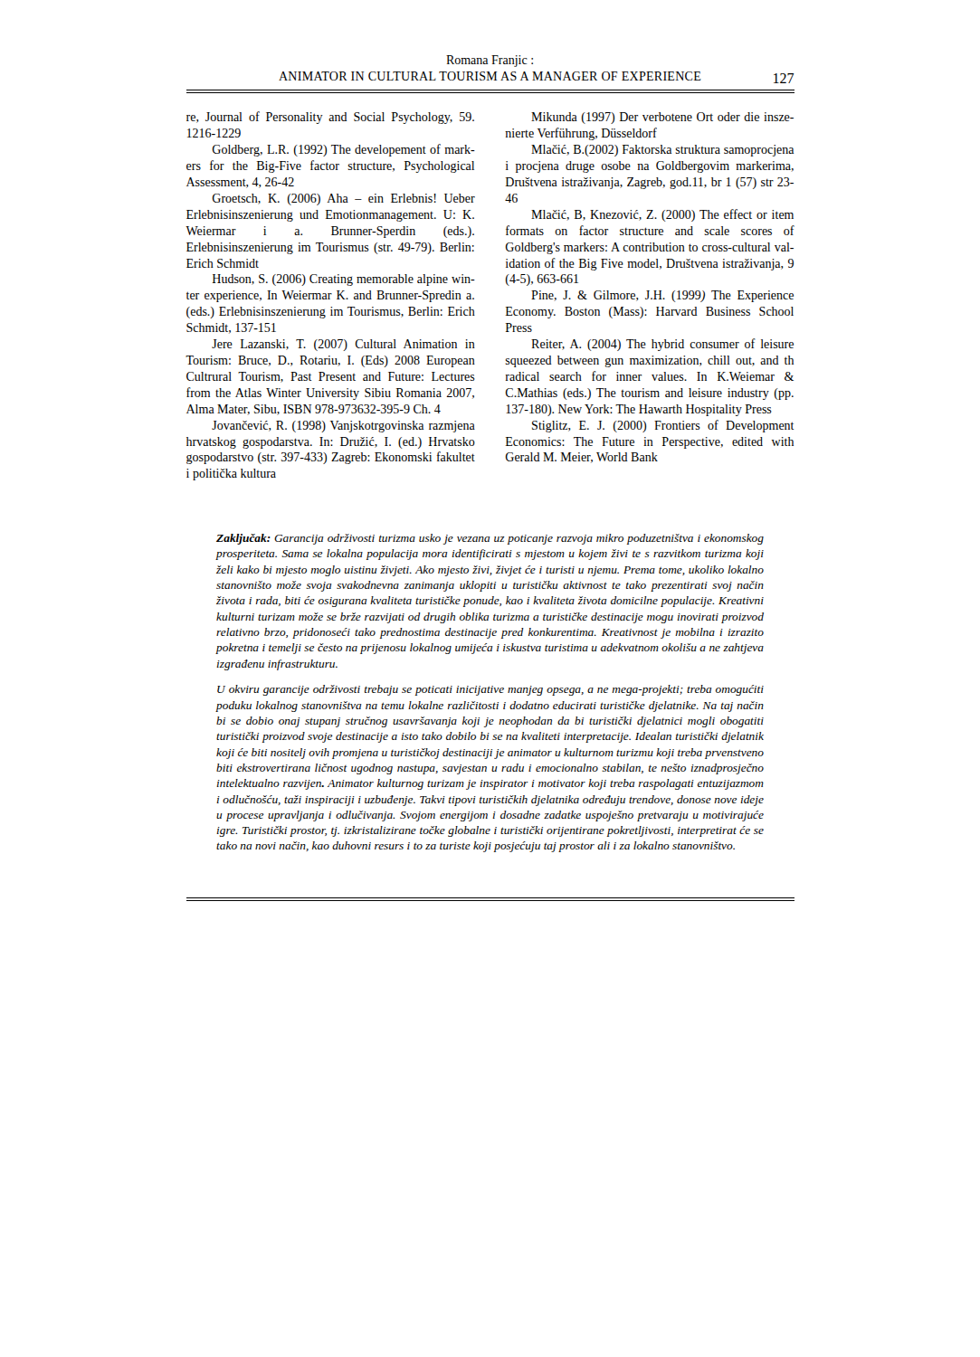Romana Franjic :
ANIMATOR IN CULTURAL TOURISM AS A MANAGER OF EXPERIENCE
127
re, Journal of Personality and Social Psychology, 59. 1216-1229
Goldberg, L.R. (1992) The developement of markers for the Big-Five factor structure, Psychological Assessment, 4, 26-42
Groetsch, K. (2006) Aha – ein Erlebnis! Ueber Erlebnisinszenierung und Emotionmanagement. U: K. Weiermar i a. Brunner-Sperdin (eds.). Erlebnisinszenierung im Tourismus (str. 49-79). Berlin: Erich Schmidt
Hudson, S. (2006) Creating memorable alpine winter experience, In Weiermar K. and Brunner-Spredin a. (eds.) Erlebnisinszenierung im Tourismus, Berlin: Erich Schmidt, 137-151
Jere Lazanski, T. (2007) Cultural Animation in Tourism: Bruce, D., Rotariu, I. (Eds) 2008 European Cultrural Tourism, Past Present and Future: Lectures from the Atlas Winter University Sibiu Romania 2007, Alma Mater, Sibu, ISBN 978-973632-395-9 Ch. 4
Jovančević, R. (1998) Vanjskotrgovinska razmjena hrvatskog gospodarstva. In: Družić, I. (ed.) Hrvatsko gospodarstvo (str. 397-433) Zagreb: Ekonomski fakultet i politička kultura
Mikunda (1997) Der verbotene Ort oder die inszenierte Verführung, Düsseldorf
Mlačić, B.(2002) Faktorska struktura samoprocjena i procjena druge osobe na Goldbergovim markerima, Društvena istraživanja, Zagreb, god.11, br 1 (57) str 23-46
Mlačić, B, Knezović, Z. (2000) The effect or item formats on factor structure and scale scores of Goldberg's markers: A contribution to cross-cultural validation of the Big Five model, Društvena istraživanja, 9 (4-5), 663-661
Pine, J. & Gilmore, J.H. (1999) The Experience Economy. Boston (Mass): Harvard Business School Press
Reiter, A. (2004) The hybrid consumer of leisure squeezed between gun maximization, chill out, and th radical search for inner values. In K.Weiemar & C.Mathias (eds.) The tourism and leisure industry (pp. 137-180). New York: The Hawarth Hospitality Press
Stiglitz, E. J. (2000) Frontiers of Development Economics: The Future in Perspective, edited with Gerald M. Meier, World Bank
Zaključak: Garancija održivosti turizma usko je vezana uz poticanje razvoja mikro poduzetništva i ekonomskog prosperiteta. Sama se lokalna populacija mora identificirati s mjestom u kojem živi te s razvitkom turizma koji želi kako bi mjesto moglo uistinu živjeti. Ako mjesto živi, živjet će i turisti u njemu. Prema tome, ukoliko lokalno stanovništo može svoja svakodnevna zanimanja uklopiti u turističku aktivnost te tako prezentirati svoj način života i rada, biti će osigurana kvaliteta turističke ponude, kao i kvaliteta života domicilne populacije. Kreativni kulturni turizam može se brže razvijati od drugih oblika turizma a turističke destinacije mogu inovirati proizvod relativno brzo, pridonoseći tako prednostima destinacije pred konkurentima. Kreativnost je mobilna i izrazito pokretna i temelji se često na prijenosu lokalnog umijeća i iskustva turistima u adekvatnom okolišu a ne zahtjeva izgrađenu infrastrukturu.
U okviru garancije održivosti trebaju se poticati inicijative manjeg opsega, a ne mega-projekti; treba omogućiti poduku lokalnog stanovništva na temu lokalne različitosti i dodatno educirati turističke djelatnike. Na taj način bi se dobio onaj stupanj stručnog usavršavanja koji je neophodan da bi turistički djelatnici mogli obogatiti turistički proizvod svoje destinacije a isto tako dobilo bi se na kvaliteti interpretacije. Idealan turistički djelatnik koji će biti nositelj ovih promjena u turističkoj destinaciji je animator u kulturnom turizmu koji treba prvenstveno biti ekstrovertirana ličnost ugodnog nastupa, savjestan u radu i emocionalno stabilan, te nešto iznadprosječno intelektualno razvijen. Animator kulturnog turizam je inspirator i motivator koji treba raspolagati entuzijazmom i odlučnošću, taži inspiraciji i uzbuđenje. Takvi tipovi turističkih djelatnika određuju trendove, donose nove ideje u procese upravljanja i odlučivanja. Svojom energijom i dosadne zadatke uspoješno pretvaraju u motivirajuće igre. Turistički prostor, tj. izkristalizirane točke globalne i turistički orijentirane pokretljivosti, interpretirat će se tako na novi način, kao duhovni resurs i to za turiste koji posjećuju taj prostor ali i za lokalno stanovništvo.